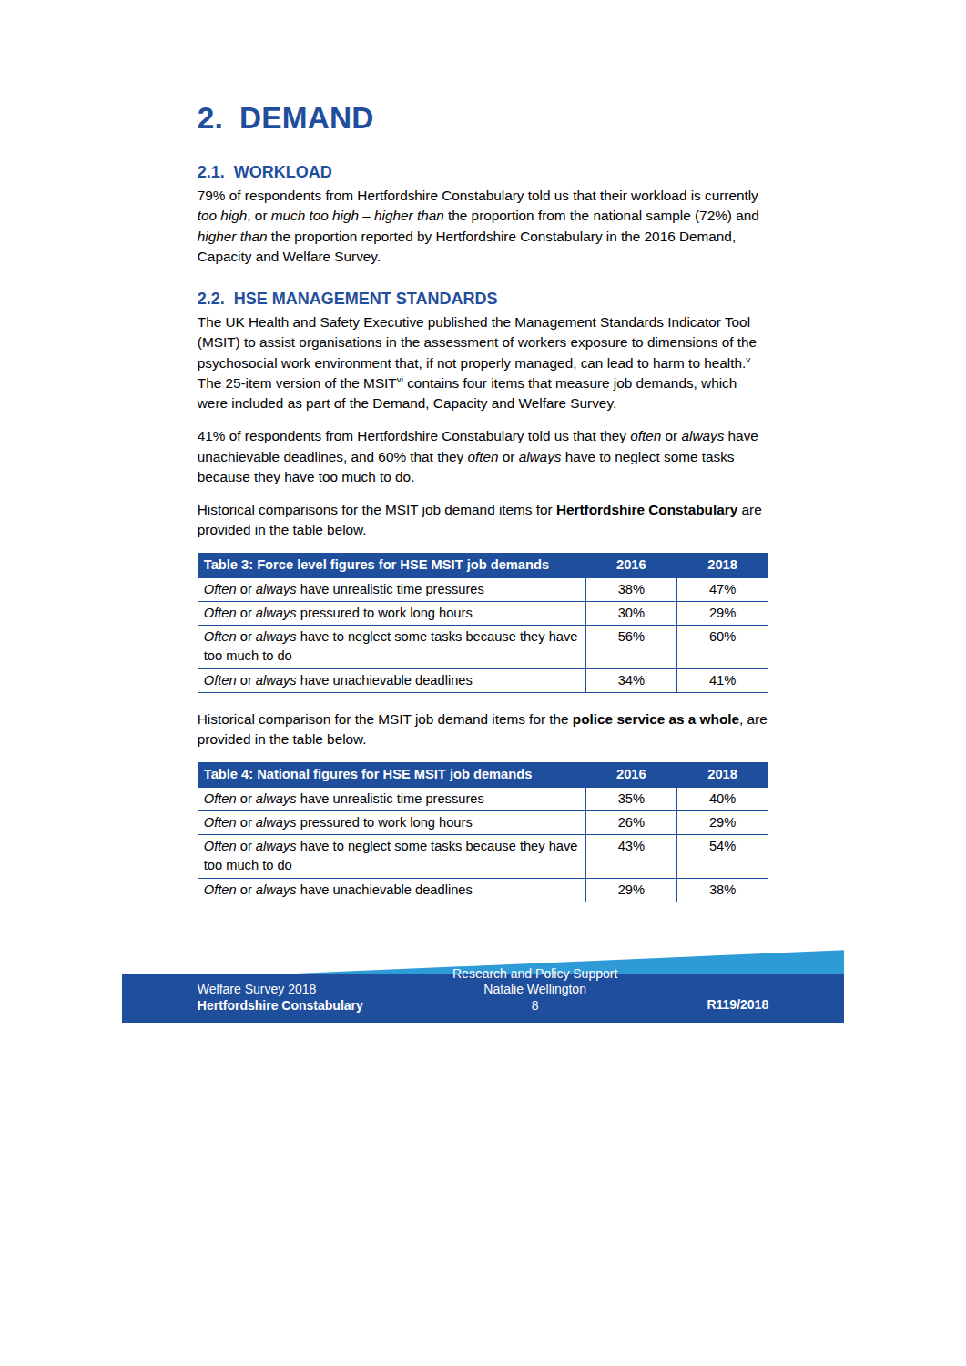2. DEMAND
2.1. WORKLOAD
79% of respondents from Hertfordshire Constabulary told us that their workload is currently too high, or much too high – higher than the proportion from the national sample (72%) and higher than the proportion reported by Hertfordshire Constabulary in the 2016 Demand, Capacity and Welfare Survey.
2.2. HSE MANAGEMENT STANDARDS
The UK Health and Safety Executive published the Management Standards Indicator Tool (MSIT) to assist organisations in the assessment of workers exposure to dimensions of the psychosocial work environment that, if not properly managed, can lead to harm to health.v The 25-item version of the MSITvi contains four items that measure job demands, which were included as part of the Demand, Capacity and Welfare Survey.
41% of respondents from Hertfordshire Constabulary told us that they often or always have unachievable deadlines, and 60% that they often or always have to neglect some tasks because they have too much to do.
Historical comparisons for the MSIT job demand items for Hertfordshire Constabulary are provided in the table below.
| Table 3: Force level figures for HSE MSIT job demands | 2016 | 2018 |
| --- | --- | --- |
| Often or always have unrealistic time pressures | 38% | 47% |
| Often or always pressured to work long hours | 30% | 29% |
| Often or always have to neglect some tasks because they have too much to do | 56% | 60% |
| Often or always have unachievable deadlines | 34% | 41% |
Historical comparison for the MSIT job demand items for the police service as a whole, are provided in the table below.
| Table 4: National figures for HSE MSIT job demands | 2016 | 2018 |
| --- | --- | --- |
| Often or always have unrealistic time pressures | 35% | 40% |
| Often or always pressured to work long hours | 26% | 29% |
| Often or always have to neglect some tasks because they have too much to do | 43% | 54% |
| Often or always have unachievable deadlines | 29% | 38% |
Welfare Survey 2018
Hertfordshire Constabulary
Research and Policy Support
Natalie Wellington
8
R119/2018